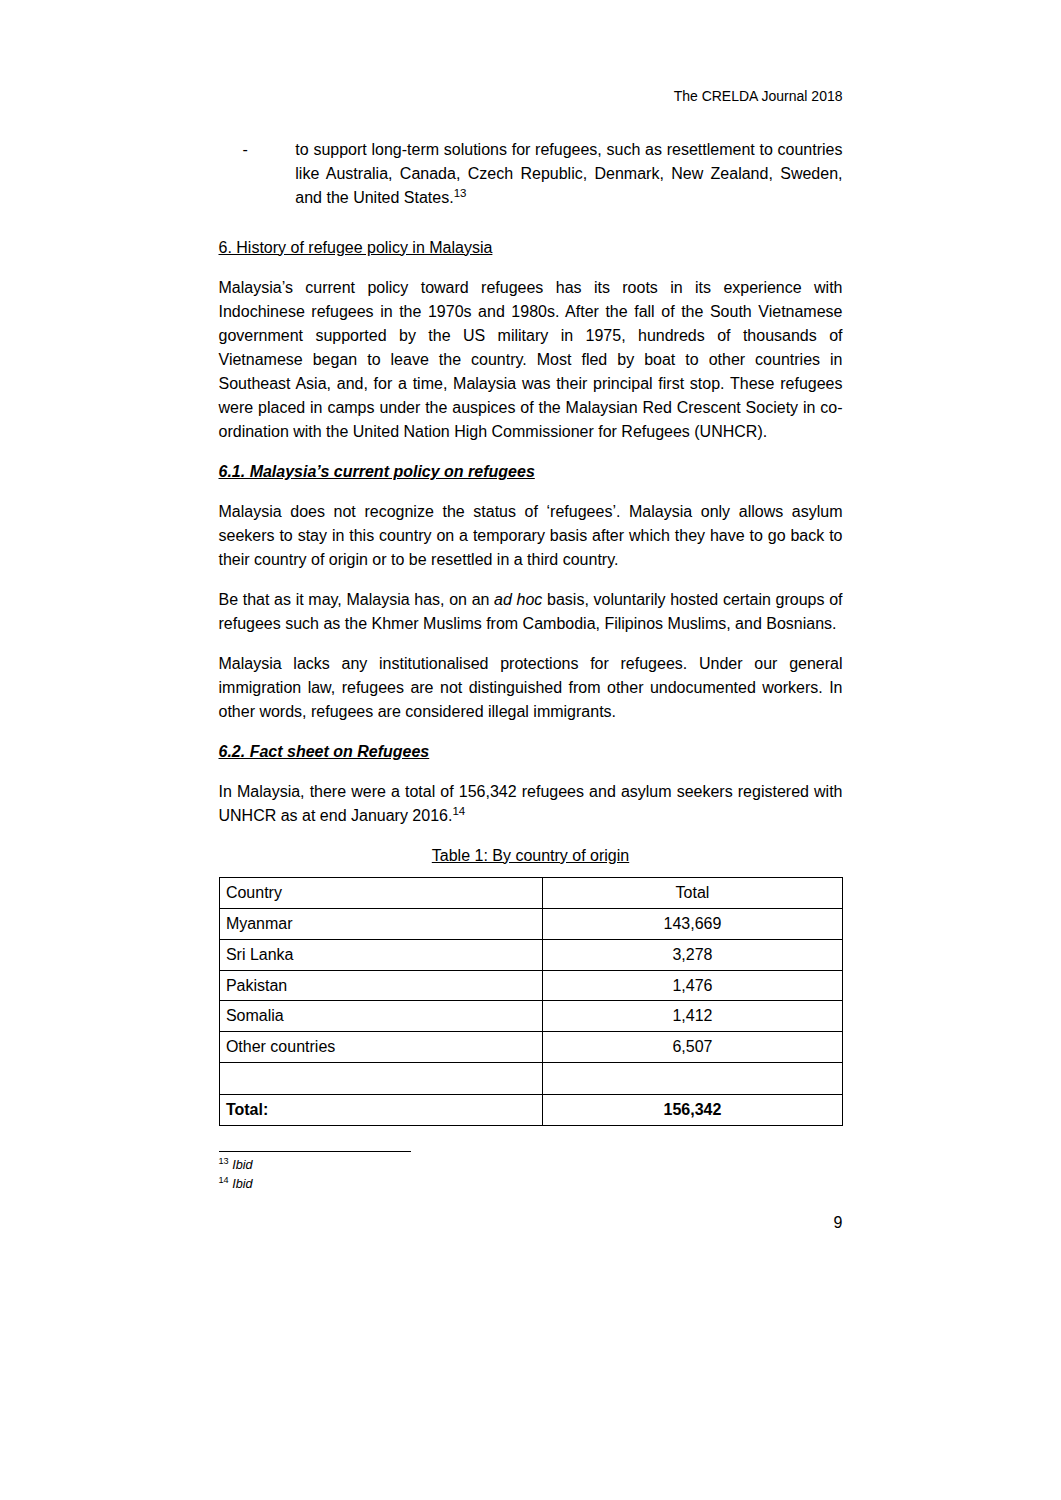The CRELDA Journal 2018
- to support long-term solutions for refugees, such as resettlement to countries like Australia, Canada, Czech Republic, Denmark, New Zealand, Sweden, and the United States.13
6. History of refugee policy in Malaysia
Malaysia’s current policy toward refugees has its roots in its experience with Indochinese refugees in the 1970s and 1980s. After the fall of the South Vietnamese government supported by the US military in 1975, hundreds of thousands of Vietnamese began to leave the country. Most fled by boat to other countries in Southeast Asia, and, for a time, Malaysia was their principal first stop. These refugees were placed in camps under the auspices of the Malaysian Red Crescent Society in co-ordination with the United Nation High Commissioner for Refugees (UNHCR).
6.1. Malaysia’s current policy on refugees
Malaysia does not recognize the status of ‘refugees’. Malaysia only allows asylum seekers to stay in this country on a temporary basis after which they have to go back to their country of origin or to be resettled in a third country.
Be that as it may, Malaysia has, on an ad hoc basis, voluntarily hosted certain groups of refugees such as the Khmer Muslims from Cambodia, Filipinos Muslims, and Bosnians.
Malaysia lacks any institutionalised protections for refugees. Under our general immigration law, refugees are not distinguished from other undocumented workers. In other words, refugees are considered illegal immigrants.
6.2. Fact sheet on Refugees
In Malaysia, there were a total of 156,342 refugees and asylum seekers registered with UNHCR as at end January 2016.14
Table 1: By country of origin
| Country | Total |
| Myanmar | 143,669 |
| Sri Lanka | 3,278 |
| Pakistan | 1,476 |
| Somalia | 1,412 |
| Other countries | 6,507 |
| Total: | 156,342 |
13 Ibid
14 Ibid
9